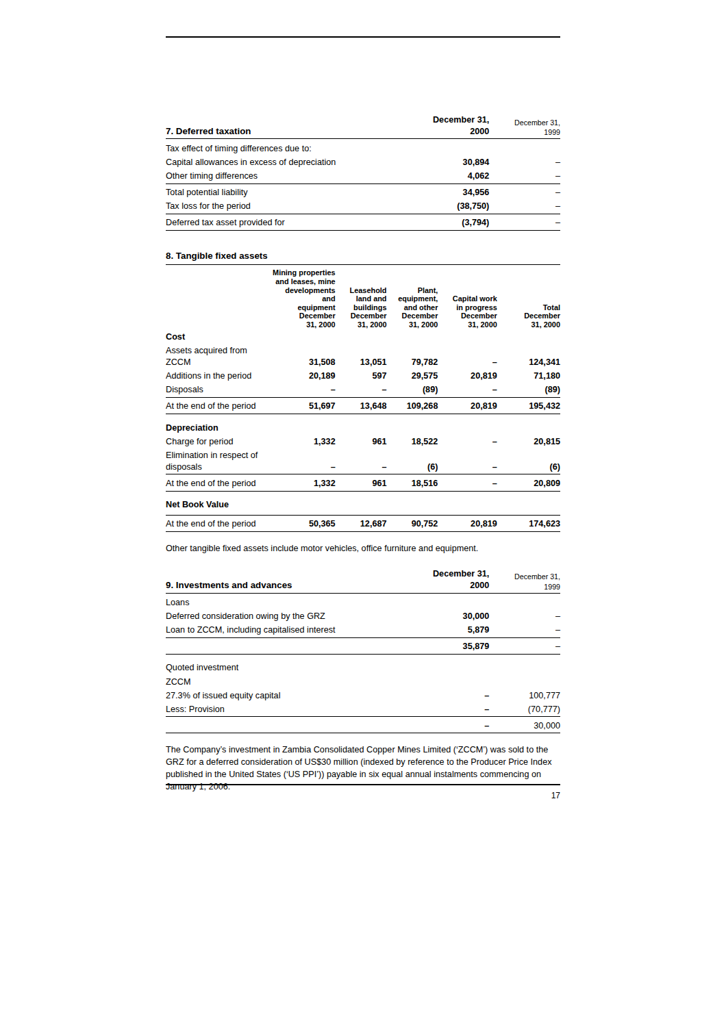| 7. Deferred taxation | December 31, 2000 | December 31, 1999 |
| Tax effect of timing differences due to: | | |
| Capital allowances in excess of depreciation | 30,894 | – |
| Other timing differences | 4,062 | – |
| Total potential liability | 34,956 | – |
| Tax loss for the period | (38,750) | – |
| Deferred tax asset provided for | (3,794) | – |
8. Tangible fixed assets
| | Mining properties and leases, mine developments and equipment December 31, 2000 | Leasehold land and buildings December 31, 2000 | Plant, equipment, and other December 31, 2000 | Capital work in progress December 31, 2000 | Total December 31, 2000 |
| --- | --- | --- | --- | --- | --- |
| Cost | | | | | |
| Assets acquired from ZCCM | 31,508 | 13,051 | 79,782 | – | 124,341 |
| Additions in the period | 20,189 | 597 | 29,575 | 20,819 | 71,180 |
| Disposals | – | – | (89) | – | (89) |
| At the end of the period | 51,697 | 13,648 | 109,268 | 20,819 | 195,432 |
| Depreciation | | | | | |
| Charge for period | 1,332 | 961 | 18,522 | – | 20,815 |
| Elimination in respect of disposals | – | – | (6) | – | (6) |
| At the end of the period | 1,332 | 961 | 18,516 | – | 20,809 |
| Net Book Value | | | | | |
| At the end of the period | 50,365 | 12,687 | 90,752 | 20,819 | 174,623 |
Other tangible fixed assets include motor vehicles, office furniture and equipment.
| 9. Investments and advances | December 31, 2000 | December 31, 1999 |
| Loans | | |
| Deferred consideration owing by the GRZ | 30,000 | – |
| Loan to ZCCM, including capitalised interest | 5,879 | – |
| | 35,879 | – |
| Quoted investment | | |
| ZCCM | | |
| 27.3% of issued equity capital | – | 100,777 |
| Less: Provision | – | (70,777) |
| | – | 30,000 |
The Company’s investment in Zambia Consolidated Copper Mines Limited (‘ZCCM’) was sold to the GRZ for a deferred consideration of US$30 million (indexed by reference to the Producer Price Index published in the United States (‘US PPI’)) payable in six equal annual instalments commencing on January 1, 2006.
17